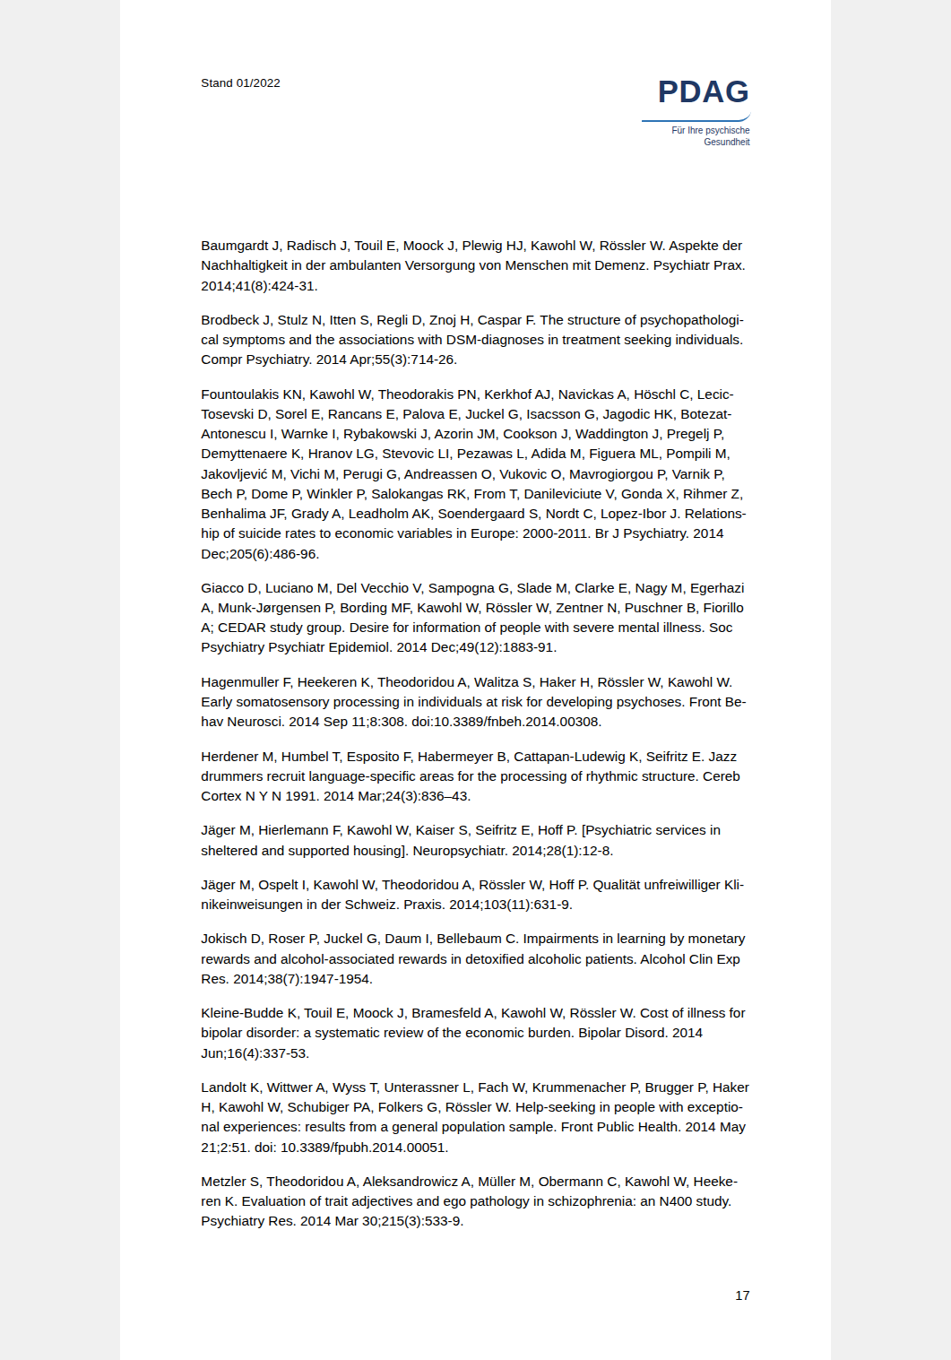Stand 01/2022
PDAG Für Ihre psychische
Gesundheit
Baumgardt J, Radisch J, Touil E, Moock J, Plewig HJ, Kawohl W, Rössler W. Aspekte der Nachhaltigkeit in der ambulanten Versorgung von Menschen mit Demenz. Psychiatr Prax. 2014;41(8):424-31.
Brodbeck J, Stulz N, Itten S, Regli D, Znoj H, Caspar F. The structure of psychopathological symptoms and the associations with DSM-diagnoses in treatment seeking individuals. Compr Psychiatry. 2014 Apr;55(3):714-26.
Fountoulakis KN, Kawohl W, Theodorakis PN, Kerkhof AJ, Navickas A, Höschl C, Lecic-Tosevski D, Sorel E, Rancans E, Palova E, Juckel G, Isacsson G, Jagodic HK, Botezat-Antonescu I, Warnke I, Rybakowski J, Azorin JM, Cookson J, Waddington J, Pregelj P, Demyttenaere K, Hranov LG, Stevovic LI, Pezawas L, Adida M, Figuera ML, Pompili M, Jakovljević M, Vichi M, Perugi G, Andreassen O, Vukovic O, Mavrogiorgou P, Varnik P, Bech P, Dome P, Winkler P, Salokangas RK, From T, Danileviciute V, Gonda X, Rihmer Z, Benhalima JF, Grady A, Leadholm AK, Soendergaard S, Nordt C, Lopez-Ibor J. Relationship of suicide rates to economic variables in Europe: 2000-2011. Br J Psychiatry. 2014 Dec;205(6):486-96.
Giacco D, Luciano M, Del Vecchio V, Sampogna G, Slade M, Clarke E, Nagy M, Egerhazi A, Munk-Jørgensen P, Bording MF, Kawohl W, Rössler W, Zentner N, Puschner B, Fiorillo A; CEDAR study group. Desire for information of people with severe mental illness. Soc Psychiatry Psychiatr Epidemiol. 2014 Dec;49(12):1883-91.
Hagenmuller F, Heekeren K, Theodoridou A, Walitza S, Haker H, Rössler W, Kawohl W. Early somatosensory processing in individuals at risk for developing psychoses. Front Behav Neurosci. 2014 Sep 11;8:308. doi:10.3389/fnbeh.2014.00308.
Herdener M, Humbel T, Esposito F, Habermeyer B, Cattapan-Ludewig K, Seifritz E. Jazz drummers recruit language-specific areas for the processing of rhythmic structure. Cereb Cortex N Y N 1991. 2014 Mar;24(3):836–43.
Jäger M, Hierlemann F, Kawohl W, Kaiser S, Seifritz E, Hoff P. [Psychiatric services in sheltered and supported housing]. Neuropsychiatr. 2014;28(1):12-8.
Jäger M, Ospelt I, Kawohl W, Theodoridou A, Rössler W, Hoff P. Qualität unfreiwilliger Klinikeinweisungen in der Schweiz. Praxis. 2014;103(11):631-9.
Jokisch D, Roser P, Juckel G, Daum I, Bellebaum C. Impairments in learning by monetary rewards and alcohol-associated rewards in detoxified alcoholic patients. Alcohol Clin Exp Res. 2014;38(7):1947-1954.
Kleine-Budde K, Touil E, Moock J, Bramesfeld A, Kawohl W, Rössler W. Cost of illness for bipolar disorder: a systematic review of the economic burden. Bipolar Disord. 2014 Jun;16(4):337-53.
Landolt K, Wittwer A, Wyss T, Unterassner L, Fach W, Krummenacher P, Brugger P, Haker H, Kawohl W, Schubiger PA, Folkers G, Rössler W. Help-seeking in people with exceptional experiences: results from a general population sample. Front Public Health. 2014 May 21;2:51. doi: 10.3389/fpubh.2014.00051.
Metzler S, Theodoridou A, Aleksandrowicz A, Müller M, Obermann C, Kawohl W, Heekeren K. Evaluation of trait adjectives and ego pathology in schizophrenia: an N400 study. Psychiatry Res. 2014 Mar 30;215(3):533-9.
17